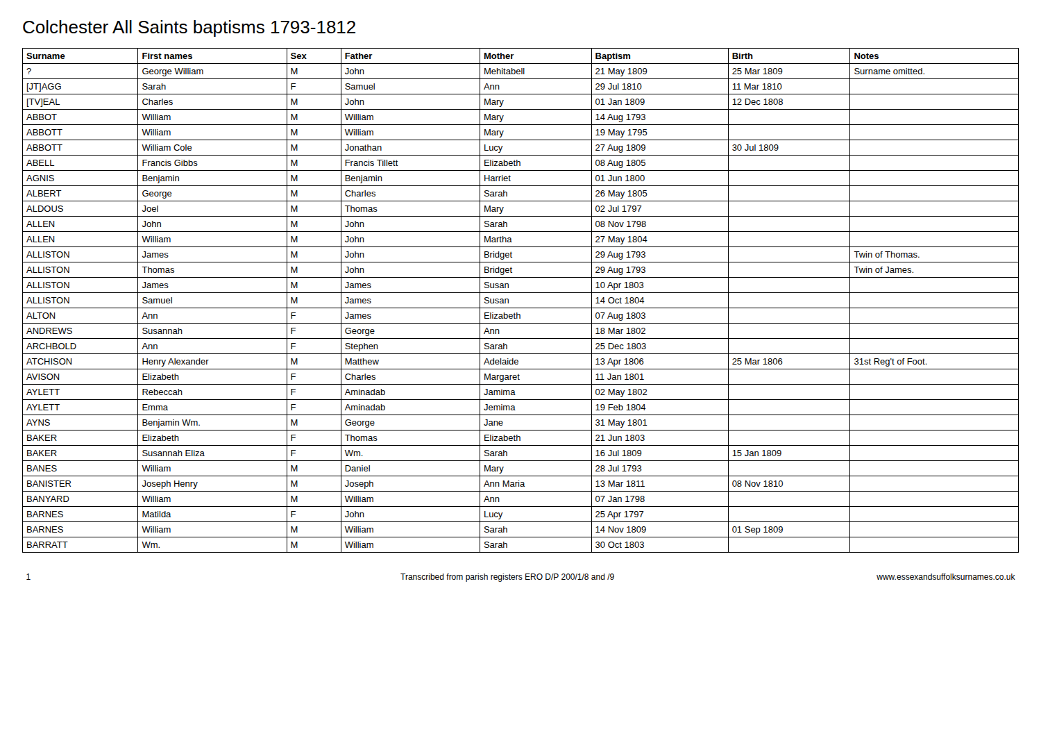Colchester All Saints baptisms 1793-1812
| Surname | First names | Sex | Father | Mother | Baptism | Birth | Notes |
| --- | --- | --- | --- | --- | --- | --- | --- |
| ? | George William | M | John | Mehitabell | 21 May 1809 | 25 Mar 1809 | Surname omitted. |
| [JT]AGG | Sarah | F | Samuel | Ann | 29 Jul 1810 | 11 Mar 1810 | |
| [TV]EAL | Charles | M | John | Mary | 01 Jan 1809 | 12 Dec 1808 | |
| ABBOT | William | M | William | Mary | 14 Aug 1793 | | |
| ABBOTT | William | M | William | Mary | 19 May 1795 | | |
| ABBOTT | William Cole | M | Jonathan | Lucy | 27 Aug 1809 | 30 Jul 1809 | |
| ABELL | Francis Gibbs | M | Francis Tillett | Elizabeth | 08 Aug 1805 | | |
| AGNIS | Benjamin | M | Benjamin | Harriet | 01 Jun 1800 | | |
| ALBERT | George | M | Charles | Sarah | 26 May 1805 | | |
| ALDOUS | Joel | M | Thomas | Mary | 02 Jul 1797 | | |
| ALLEN | John | M | John | Sarah | 08 Nov 1798 | | |
| ALLEN | William | M | John | Martha | 27 May 1804 | | |
| ALLISTON | James | M | John | Bridget | 29 Aug 1793 | | Twin of Thomas. |
| ALLISTON | Thomas | M | John | Bridget | 29 Aug 1793 | | Twin of James. |
| ALLISTON | James | M | James | Susan | 10 Apr 1803 | | |
| ALLISTON | Samuel | M | James | Susan | 14 Oct 1804 | | |
| ALTON | Ann | F | James | Elizabeth | 07 Aug 1803 | | |
| ANDREWS | Susannah | F | George | Ann | 18 Mar 1802 | | |
| ARCHBOLD | Ann | F | Stephen | Sarah | 25 Dec 1803 | | |
| ATCHISON | Henry Alexander | M | Matthew | Adelaide | 13 Apr 1806 | 25 Mar 1806 | 31st Reg't of Foot. |
| AVISON | Elizabeth | F | Charles | Margaret | 11 Jan 1801 | | |
| AYLETT | Rebeccah | F | Aminadab | Jamima | 02 May 1802 | | |
| AYLETT | Emma | F | Aminadab | Jemima | 19 Feb 1804 | | |
| AYNS | Benjamin Wm. | M | George | Jane | 31 May 1801 | | |
| BAKER | Elizabeth | F | Thomas | Elizabeth | 21 Jun 1803 | | |
| BAKER | Susannah Eliza | F | Wm. | Sarah | 16 Jul 1809 | 15 Jan 1809 | |
| BANES | William | M | Daniel | Mary | 28 Jul 1793 | | |
| BANISTER | Joseph Henry | M | Joseph | Ann Maria | 13 Mar 1811 | 08 Nov 1810 | |
| BANYARD | William | M | William | Ann | 07 Jan 1798 | | |
| BARNES | Matilda | F | John | Lucy | 25 Apr 1797 | | |
| BARNES | William | M | William | Sarah | 14 Nov 1809 | 01 Sep 1809 | |
| BARRATT | Wm. | M | William | Sarah | 30 Oct 1803 | | |
| 1 | Transcribed from parish registers ERO D/P 200/1/8 and /9 | www.essexandsuffolksurnames.co.uk |